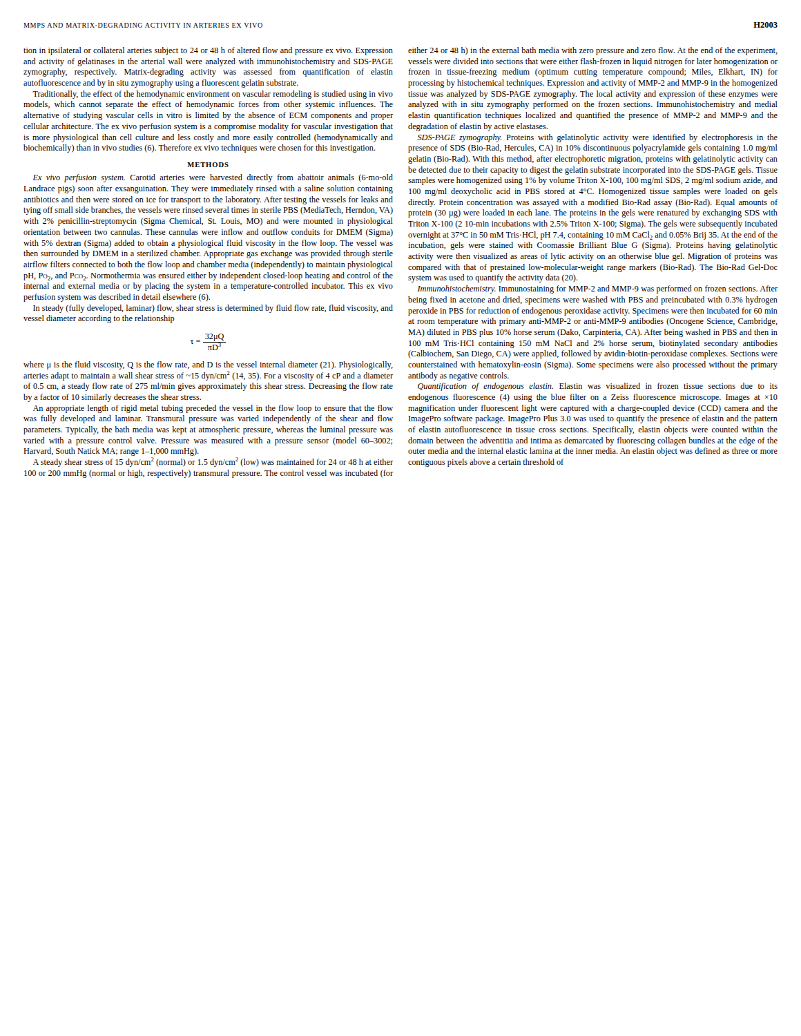MMPs and matrix-degrading activity in arteries ex vivo H2003
tion in ipsilateral or collateral arteries subject to 24 or 48 h of altered flow and pressure ex vivo. Expression and activity of gelatinases in the arterial wall were analyzed with immunohistochemistry and SDS-PAGE zymography, respectively. Matrix-degrading activity was assessed from quantification of elastin autofluorescence and by in situ zymography using a fluorescent gelatin substrate.
Traditionally, the effect of the hemodynamic environment on vascular remodeling is studied using in vivo models, which cannot separate the effect of hemodynamic forces from other systemic influences. The alternative of studying vascular cells in vitro is limited by the absence of ECM components and proper cellular architecture. The ex vivo perfusion system is a compromise modality for vascular investigation that is more physiological than cell culture and less costly and more easily controlled (hemodynamically and biochemically) than in vivo studies (6). Therefore ex vivo techniques were chosen for this investigation.
Methods
Ex vivo perfusion system. Carotid arteries were harvested directly from abattoir animals (6-mo-old Landrace pigs) soon after exsanguination. They were immediately rinsed with a saline solution containing antibiotics and then were stored on ice for transport to the laboratory. After testing the vessels for leaks and tying off small side branches, the vessels were rinsed several times in sterile PBS (MediaTech, Herndon, VA) with 2% penicillin-streptomycin (Sigma Chemical, St. Louis, MO) and were mounted in physiological orientation between two cannulas. These cannulas were inflow and outflow conduits for DMEM (Sigma) with 5% dextran (Sigma) added to obtain a physiological fluid viscosity in the flow loop. The vessel was then surrounded by DMEM in a sterilized chamber. Appropriate gas exchange was provided through sterile airflow filters connected to both the flow loop and chamber media (independently) to maintain physiological pH, Po2, and Pco2. Normothermia was ensured either by independent closed-loop heating and control of the internal and external media or by placing the system in a temperature-controlled incubator. This ex vivo perfusion system was described in detail elsewhere (6).
In steady (fully developed, laminar) flow, shear stress is determined by fluid flow rate, fluid viscosity, and vessel diameter according to the relationship
τ = 32μQ πD3
where μ is the fluid viscosity, Q is the flow rate, and D is the vessel internal diameter (21). Physiologically, arteries adapt to maintain a wall shear stress of ~15 dyn/cm2 (14, 35). For a viscosity of 4 cP and a diameter of 0.5 cm, a steady flow rate of 275 ml/min gives approximately this shear stress. Decreasing the flow rate by a factor of 10 similarly decreases the shear stress.
An appropriate length of rigid metal tubing preceded the vessel in the flow loop to ensure that the flow was fully developed and laminar. Transmural pressure was varied independently of the shear and flow parameters. Typically, the bath media was kept at atmospheric pressure, whereas the luminal pressure was varied with a pressure control valve. Pressure was measured with a pressure sensor (model 60–3002; Harvard, South Natick MA; range 1–1,000 mmHg).
A steady shear stress of 15 dyn/cm2 (normal) or 1.5 dyn/cm2 (low) was maintained for 24 or 48 h at either 100 or 200 mmHg (normal or high, respectively) transmural pressure. The control vessel was incubated (for either 24 or 48 h) in the external bath media with zero pressure and zero flow. At the end of the experiment, vessels were divided into sections that were either flash-frozen in liquid nitrogen for later homogenization or frozen in tissue-freezing medium (optimum cutting temperature compound; Miles, Elkhart, IN) for processing by histochemical techniques. Expression and activity of MMP-2 and MMP-9 in the homogenized tissue was analyzed by SDS-PAGE zymography. The local activity and expression of these enzymes were analyzed with in situ zymography performed on the frozen sections. Immunohistochemistry and medial elastin quantification techniques localized and quantified the presence of MMP-2 and MMP-9 and the degradation of elastin by active elastases.
SDS-PAGE zymography. Proteins with gelatinolytic activity were identified by electrophoresis in the presence of SDS (Bio-Rad, Hercules, CA) in 10% discontinuous polyacrylamide gels containing 1.0 mg/ml gelatin (Bio-Rad). With this method, after electrophoretic migration, proteins with gelatinolytic activity can be detected due to their capacity to digest the gelatin substrate incorporated into the SDS-PAGE gels. Tissue samples were homogenized using 1% by volume Triton X-100, 100 mg/ml SDS, 2 mg/ml sodium azide, and 100 mg/ml deoxycholic acid in PBS stored at 4°C. Homogenized tissue samples were loaded on gels directly. Protein concentration was assayed with a modified Bio-Rad assay (Bio-Rad). Equal amounts of protein (30 µg) were loaded in each lane. The proteins in the gels were renatured by exchanging SDS with Triton X-100 (2 10-min incubations with 2.5% Triton X-100; Sigma). The gels were subsequently incubated overnight at 37°C in 50 mM Tris·HCl, pH 7.4, containing 10 mM CaCl2 and 0.05% Brij 35. At the end of the incubation, gels were stained with Coomassie Brilliant Blue G (Sigma). Proteins having gelatinolytic activity were then visualized as areas of lytic activity on an otherwise blue gel. Migration of proteins was compared with that of prestained low-molecular-weight range markers (Bio-Rad). The Bio-Rad Gel-Doc system was used to quantify the activity data (20).
Immunohistochemistry. Immunostaining for MMP-2 and MMP-9 was performed on frozen sections. After being fixed in acetone and dried, specimens were washed with PBS and preincubated with 0.3% hydrogen peroxide in PBS for reduction of endogenous peroxidase activity. Specimens were then incubated for 60 min at room temperature with primary anti-MMP-2 or anti-MMP-9 antibodies (Oncogene Science, Cambridge, MA) diluted in PBS plus 10% horse serum (Dako, Carpinteria, CA). After being washed in PBS and then in 100 mM Tris·HCl containing 150 mM NaCl and 2% horse serum, biotinylated secondary antibodies (Calbiochem, San Diego, CA) were applied, followed by avidin-biotin-peroxidase complexes. Sections were counterstained with hematoxylin-eosin (Sigma). Some specimens were also processed without the primary antibody as negative controls.
Quantification of endogenous elastin. Elastin was visualized in frozen tissue sections due to its endogenous fluorescence (4) using the blue filter on a Zeiss fluorescence microscope. Images at ×10 magnification under fluorescent light were captured with a charge-coupled device (CCD) camera and the ImagePro software package. ImagePro Plus 3.0 was used to quantify the presence of elastin and the pattern of elastin autofluorescence in tissue cross sections. Specifically, elastin objects were counted within the domain between the adventitia and intima as demarcated by fluorescing collagen bundles at the edge of the outer media and the internal elastic lamina at the inner media. An elastin object was defined as three or more contiguous pixels above a certain threshold of